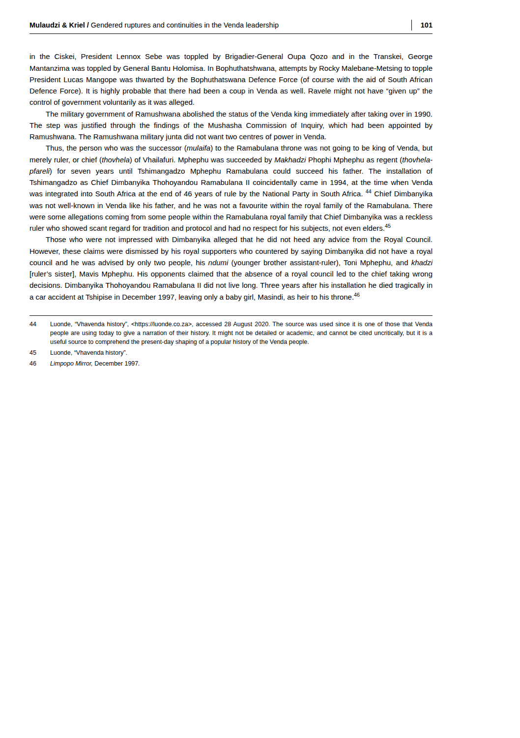Mulaudzi & Kriel / Gendered ruptures and continuities in the Venda leadership 101
in the Ciskei, President Lennox Sebe was toppled by Brigadier-General Oupa Qozo and in the Transkei, George Mantanzima was toppled by General Bantu Holomisa. In Bophuthatshwana, attempts by Rocky Malebane-Metsing to topple President Lucas Mangope was thwarted by the Bophuthatswana Defence Force (of course with the aid of South African Defence Force). It is highly probable that there had been a coup in Venda as well. Ravele might not have “given up” the control of government voluntarily as it was alleged.
The military government of Ramushwana abolished the status of the Venda king immediately after taking over in 1990. The step was justified through the findings of the Mushasha Commission of Inquiry, which had been appointed by Ramushwana. The Ramushwana military junta did not want two centres of power in Venda.
Thus, the person who was the successor (mulaifa) to the Ramabulana throne was not going to be king of Venda, but merely ruler, or chief (thovhela) of Vhailafuri. Mphephu was succeeded by Makhadzi Phophi Mphephu as regent (thovhela-pfareli) for seven years until Tshimangadzo Mphephu Ramabulana could succeed his father. The installation of Tshimangadzo as Chief Dimbanyika Thohoyandou Ramabulana II coincidentally came in 1994, at the time when Venda was integrated into South Africa at the end of 46 years of rule by the National Party in South Africa. 44 Chief Dimbanyika was not well-known in Venda like his father, and he was not a favourite within the royal family of the Ramabulana. There were some allegations coming from some people within the Ramabulana royal family that Chief Dimbanyika was a reckless ruler who showed scant regard for tradition and protocol and had no respect for his subjects, not even elders.45
Those who were not impressed with Dimbanyika alleged that he did not heed any advice from the Royal Council. However, these claims were dismissed by his royal supporters who countered by saying Dimbanyika did not have a royal council and he was advised by only two people, his ndumi (younger brother assistant-ruler), Toni Mphephu, and khadzi [ruler’s sister], Mavis Mphephu. His opponents claimed that the absence of a royal council led to the chief taking wrong decisions. Dimbanyika Thohoyandou Ramabulana II did not live long. Three years after his installation he died tragically in a car accident at Tshipise in December 1997, leaving only a baby girl, Masindi, as heir to his throne.46
44 Luonde, “Vhavenda history”, <https://luonde.co.za>, accessed 28 August 2020. The source was used since it is one of those that Venda people are using today to give a narration of their history. It might not be detailed or academic, and cannot be cited uncritically, but it is a useful source to comprehend the present-day shaping of a popular history of the Venda people.
45 Luonde, “Vhavenda history”.
46 Limpopo Mirror, December 1997.